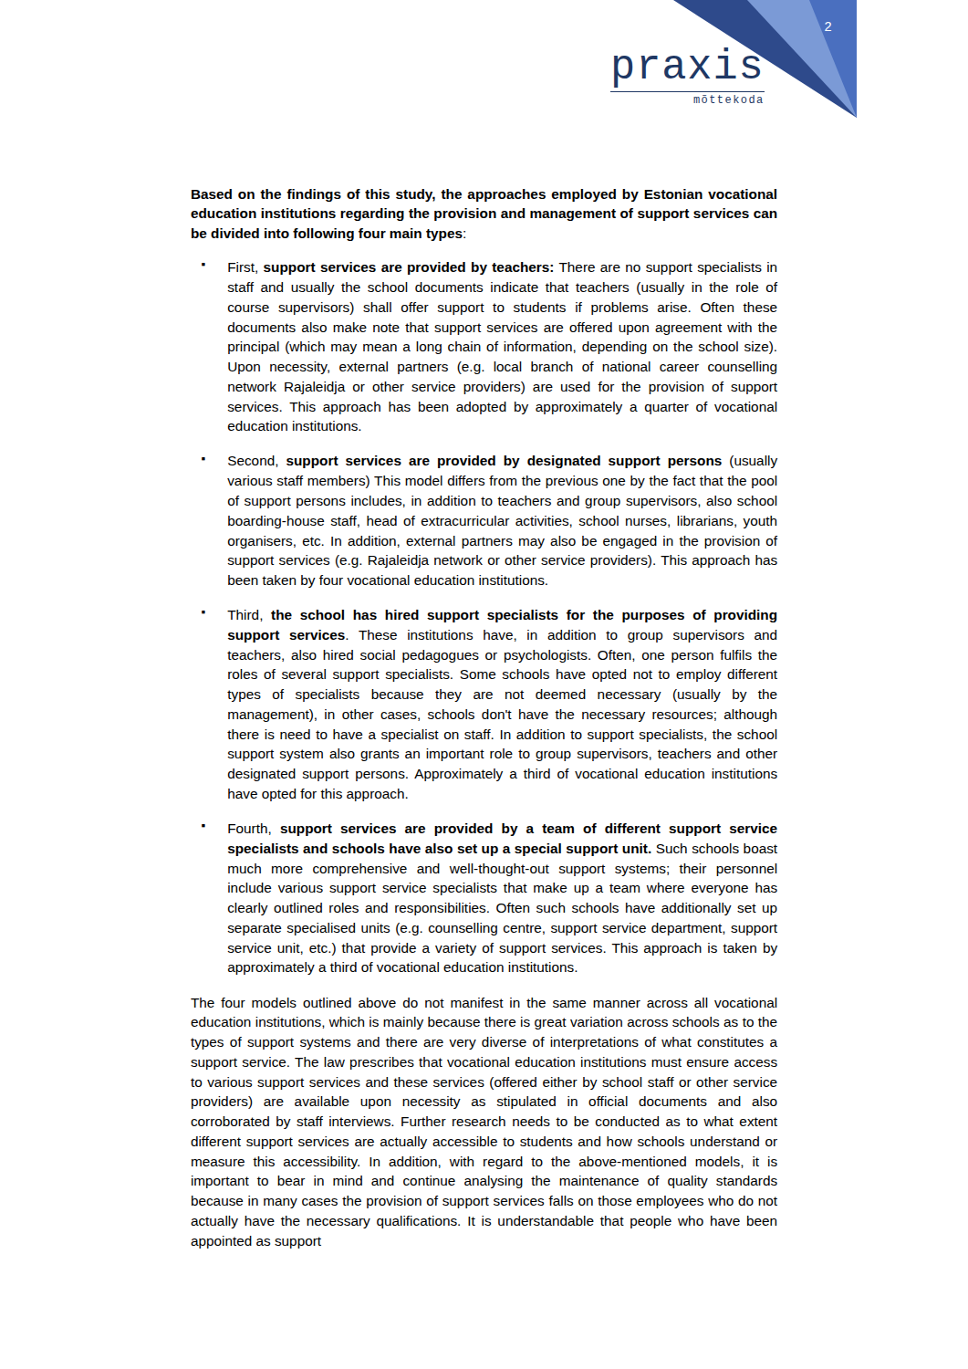2
praxis
mõttekoda
Based on the findings of this study, the approaches employed by Estonian vocational education institutions regarding the provision and management of support services can be divided into following four main types:
First, support services are provided by teachers: There are no support specialists in staff and usually the school documents indicate that teachers (usually in the role of course supervisors) shall offer support to students if problems arise. Often these documents also make note that support services are offered upon agreement with the principal (which may mean a long chain of information, depending on the school size). Upon necessity, external partners (e.g. local branch of national career counselling network Rajaleidja or other service providers) are used for the provision of support services. This approach has been adopted by approximately a quarter of vocational education institutions.
Second, support services are provided by designated support persons (usually various staff members) This model differs from the previous one by the fact that the pool of support persons includes, in addition to teachers and group supervisors, also school boarding-house staff, head of extracurricular activities, school nurses, librarians, youth organisers, etc. In addition, external partners may also be engaged in the provision of support services (e.g. Rajaleidja network or other service providers). This approach has been taken by four vocational education institutions.
Third, the school has hired support specialists for the purposes of providing support services. These institutions have, in addition to group supervisors and teachers, also hired social pedagogues or psychologists. Often, one person fulfils the roles of several support specialists. Some schools have opted not to employ different types of specialists because they are not deemed necessary (usually by the management), in other cases, schools don't have the necessary resources; although there is need to have a specialist on staff. In addition to support specialists, the school support system also grants an important role to group supervisors, teachers and other designated support persons. Approximately a third of vocational education institutions have opted for this approach.
Fourth, support services are provided by a team of different support service specialists and schools have also set up a special support unit. Such schools boast much more comprehensive and well-thought-out support systems; their personnel include various support service specialists that make up a team where everyone has clearly outlined roles and responsibilities. Often such schools have additionally set up separate specialised units (e.g. counselling centre, support service department, support service unit, etc.) that provide a variety of support services. This approach is taken by approximately a third of vocational education institutions.
The four models outlined above do not manifest in the same manner across all vocational education institutions, which is mainly because there is great variation across schools as to the types of support systems and there are very diverse of interpretations of what constitutes a support service. The law prescribes that vocational education institutions must ensure access to various support services and these services (offered either by school staff or other service providers) are available upon necessity as stipulated in official documents and also corroborated by staff interviews. Further research needs to be conducted as to what extent different support services are actually accessible to students and how schools understand or measure this accessibility. In addition, with regard to the above-mentioned models, it is important to bear in mind and continue analysing the maintenance of quality standards because in many cases the provision of support services falls on those employees who do not actually have the necessary qualifications. It is understandable that people who have been appointed as support